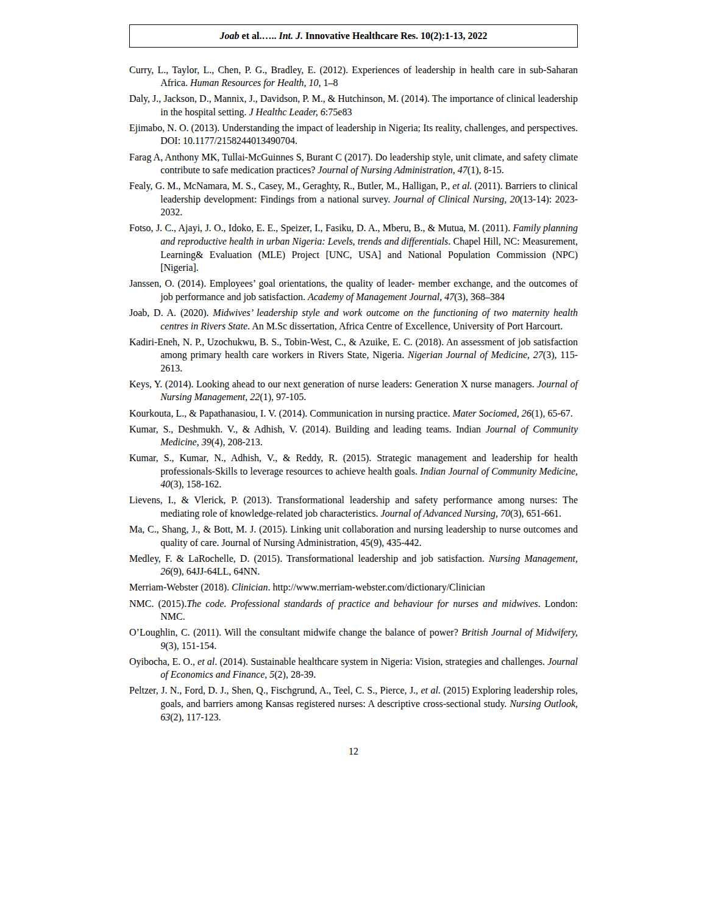Joab et al.….. Int. J. Innovative Healthcare Res. 10(2):1-13, 2022
References
Curry, L., Taylor, L., Chen, P. G., Bradley, E. (2012). Experiences of leadership in health care in sub-Saharan Africa. Human Resources for Health, 10, 1–8
Daly, J., Jackson, D., Mannix, J., Davidson, P. M., & Hutchinson, M. (2014). The importance of clinical leadership in the hospital setting. J Healthc Leader, 6:75e83
Ejimabo, N. O. (2013). Understanding the impact of leadership in Nigeria; Its reality, challenges, and perspectives. DOI: 10.1177/2158244013490704.
Farag A, Anthony MK, Tullai-McGuinnes S, Burant C (2017). Do leadership style, unit climate, and safety climate contribute to safe medication practices? Journal of Nursing Administration, 47(1), 8-15.
Fealy, G. M., McNamara, M. S., Casey, M., Geraghty, R., Butler, M., Halligan, P., et al. (2011). Barriers to clinical leadership development: Findings from a national survey. Journal of Clinical Nursing, 20(13-14): 2023-2032.
Fotso, J. C., Ajayi, J. O., Idoko, E. E., Speizer, I., Fasiku, D. A., Mberu, B., & Mutua, M. (2011). Family planning and reproductive health in urban Nigeria: Levels, trends and differentials. Chapel Hill, NC: Measurement, Learning& Evaluation (MLE) Project [UNC, USA] and National Population Commission (NPC) [Nigeria].
Janssen, O. (2014). Employees’ goal orientations, the quality of leader- member exchange, and the outcomes of job performance and job satisfaction. Academy of Management Journal, 47(3), 368–384
Joab, D. A. (2020). Midwives’ leadership style and work outcome on the functioning of two maternity health centres in Rivers State. An M.Sc dissertation, Africa Centre of Excellence, University of Port Harcourt.
Kadiri-Eneh, N. P., Uzochukwu, B. S., Tobin-West, C., & Azuike, E. C. (2018). An assessment of job satisfaction among primary health care workers in Rivers State, Nigeria. Nigerian Journal of Medicine, 27(3), 115-2613.
Keys, Y. (2014). Looking ahead to our next generation of nurse leaders: Generation X nurse managers. Journal of Nursing Management, 22(1), 97-105.
Kourkouta, L., & Papathanasiou, I. V. (2014). Communication in nursing practice. Mater Sociomed, 26(1), 65-67.
Kumar, S., Deshmukh. V., & Adhish, V. (2014). Building and leading teams. Indian Journal of Community Medicine, 39(4), 208-213.
Kumar, S., Kumar, N., Adhish, V., & Reddy, R. (2015). Strategic management and leadership for health professionals-Skills to leverage resources to achieve health goals. Indian Journal of Community Medicine, 40(3), 158-162.
Lievens, I., & Vlerick, P. (2013). Transformational leadership and safety performance among nurses: The mediating role of knowledge-related job characteristics. Journal of Advanced Nursing, 70(3), 651-661.
Ma, C., Shang, J., & Bott, M. J. (2015). Linking unit collaboration and nursing leadership to nurse outcomes and quality of care. Journal of Nursing Administration, 45(9), 435-442.
Medley, F. & LaRochelle, D. (2015). Transformational leadership and job satisfaction. Nursing Management, 26(9), 64JJ-64LL, 64NN.
Merriam-Webster (2018). Clinician. http://www.merriam-webster.com/dictionary/Clinician
NMC. (2015).The code. Professional standards of practice and behaviour for nurses and midwives. London: NMC.
O’Loughlin, C. (2011). Will the consultant midwife change the balance of power? British Journal of Midwifery, 9(3), 151-154.
Oyibocha, E. O., et al. (2014). Sustainable healthcare system in Nigeria: Vision, strategies and challenges. Journal of Economics and Finance, 5(2), 28-39.
Peltzer, J. N., Ford, D. J., Shen, Q., Fischgrund, A., Teel, C. S., Pierce, J., et al. (2015) Exploring leadership roles, goals, and barriers among Kansas registered nurses: A descriptive cross-sectional study. Nursing Outlook, 63(2), 117-123.
12